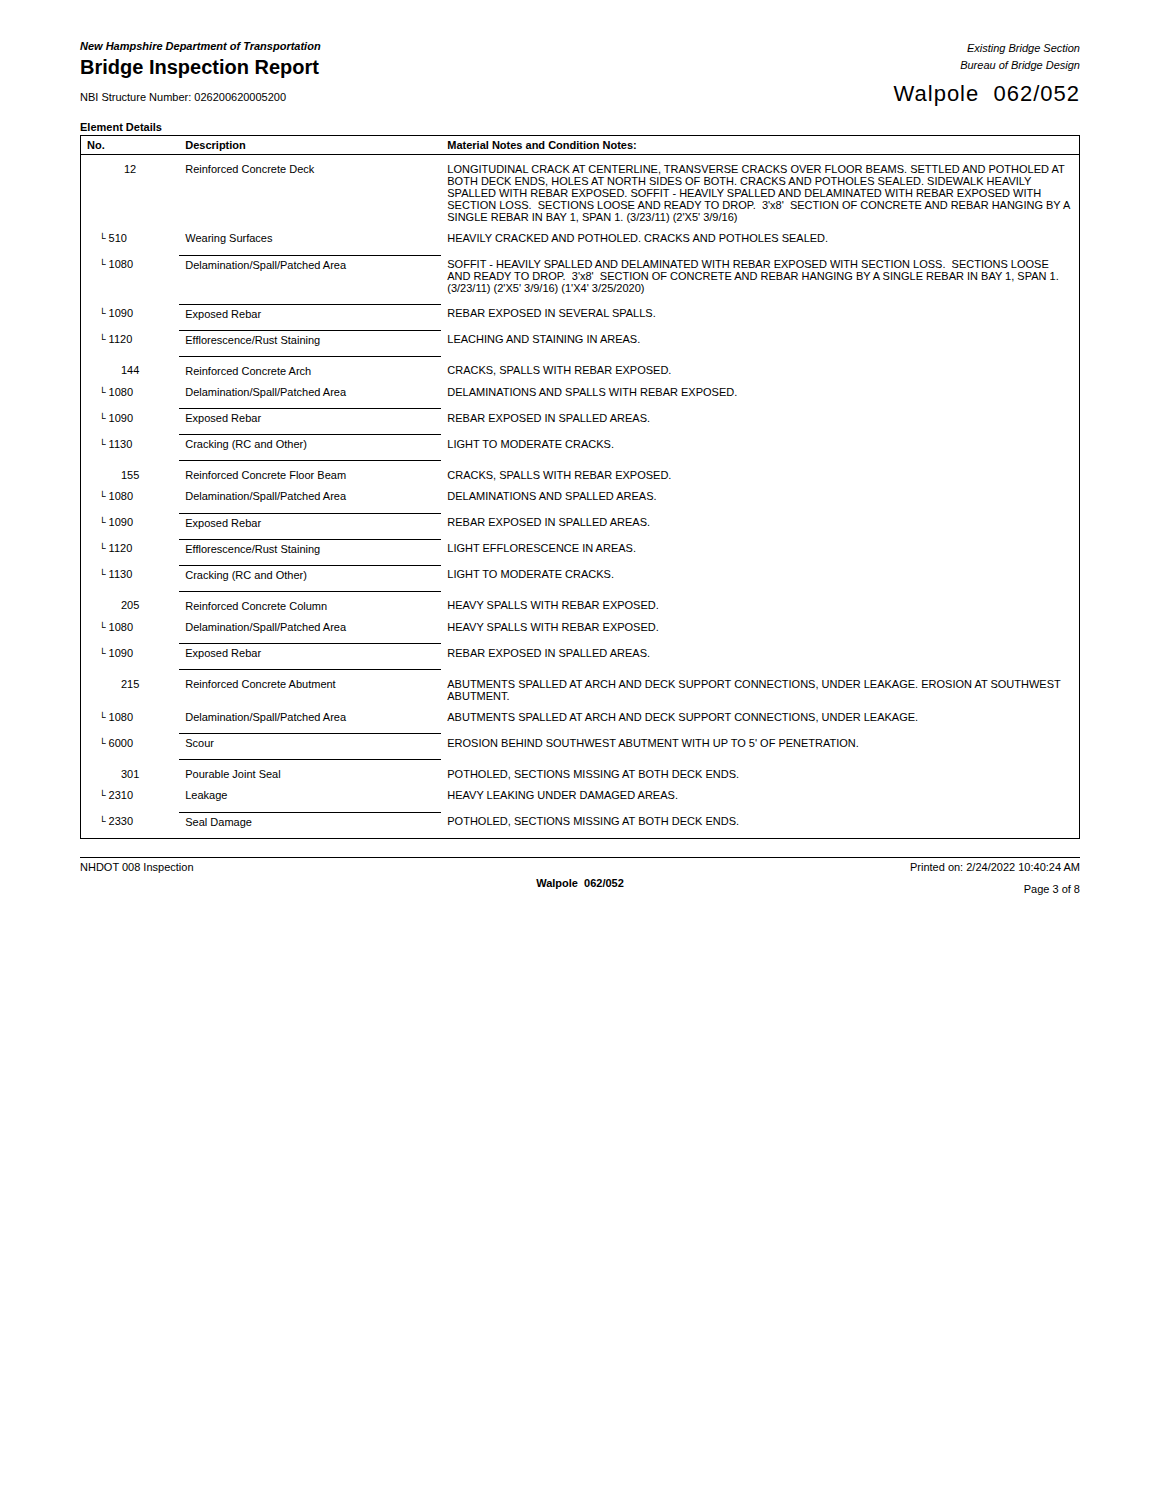New Hampshire Department of Transportation
Bridge Inspection Report
Existing Bridge Section
Bureau of Bridge Design
NBI Structure Number: 026200620005200
Walpole 062/052
Element Details
| No. | Description | Material Notes and Condition Notes: |
| --- | --- | --- |
| 12 | Reinforced Concrete Deck | LONGITUDINAL CRACK AT CENTERLINE, TRANSVERSE CRACKS OVER FLOOR BEAMS. SETTLED AND POTHOLED AT BOTH DECK ENDS, HOLES AT NORTH SIDES OF BOTH. CRACKS AND POTHOLES SEALED. SIDEWALK HEAVILY SPALLED WITH REBAR EXPOSED. SOFFIT - HEAVILY SPALLED AND DELAMINATED WITH REBAR EXPOSED WITH SECTION LOSS. SECTIONS LOOSE AND READY TO DROP. 3'x8' SECTION OF CONCRETE AND REBAR HANGING BY A SINGLE REBAR IN BAY 1, SPAN 1. (3/23/11) (2'X5' 3/9/16) |
| └ 510 | Wearing Surfaces | HEAVILY CRACKED AND POTHOLED. CRACKS AND POTHOLES SEALED. |
| └ 1080 | Delamination/Spall/Patched Area | SOFFIT - HEAVILY SPALLED AND DELAMINATED WITH REBAR EXPOSED WITH SECTION LOSS. SECTIONS LOOSE AND READY TO DROP. 3'x8' SECTION OF CONCRETE AND REBAR HANGING BY A SINGLE REBAR IN BAY 1, SPAN 1. (3/23/11) (2'X5' 3/9/16) (1'X4' 3/25/2020) |
| └ 1090 | Exposed Rebar | REBAR EXPOSED IN SEVERAL SPALLS. |
| └ 1120 | Efflorescence/Rust Staining | LEACHING AND STAINING IN AREAS. |
| 144 | Reinforced Concrete Arch | CRACKS, SPALLS WITH REBAR EXPOSED. |
| └ 1080 | Delamination/Spall/Patched Area | DELAMINATIONS AND SPALLS WITH REBAR EXPOSED. |
| └ 1090 | Exposed Rebar | REBAR EXPOSED IN SPALLED AREAS. |
| └ 1130 | Cracking (RC and Other) | LIGHT TO MODERATE CRACKS. |
| 155 | Reinforced Concrete Floor Beam | CRACKS, SPALLS WITH REBAR EXPOSED. |
| └ 1080 | Delamination/Spall/Patched Area | DELAMINATIONS AND SPALLED AREAS. |
| └ 1090 | Exposed Rebar | REBAR EXPOSED IN SPALLED AREAS. |
| └ 1120 | Efflorescence/Rust Staining | LIGHT EFFLORESCENCE IN AREAS. |
| └ 1130 | Cracking (RC and Other) | LIGHT TO MODERATE CRACKS. |
| 205 | Reinforced Concrete Column | HEAVY SPALLS WITH REBAR EXPOSED. |
| └ 1080 | Delamination/Spall/Patched Area | HEAVY SPALLS WITH REBAR EXPOSED. |
| └ 1090 | Exposed Rebar | REBAR EXPOSED IN SPALLED AREAS. |
| 215 | Reinforced Concrete Abutment | ABUTMENTS SPALLED AT ARCH AND DECK SUPPORT CONNECTIONS, UNDER LEAKAGE. EROSION AT SOUTHWEST ABUTMENT. |
| └ 1080 | Delamination/Spall/Patched Area | ABUTMENTS SPALLED AT ARCH AND DECK SUPPORT CONNECTIONS, UNDER LEAKAGE. |
| └ 6000 | Scour | EROSION BEHIND SOUTHWEST ABUTMENT WITH UP TO 5' OF PENETRATION. |
| 301 | Pourable Joint Seal | POTHOLED, SECTIONS MISSING AT BOTH DECK ENDS. |
| └ 2310 | Leakage | HEAVY LEAKING UNDER DAMAGED AREAS. |
| └ 2330 | Seal Damage | POTHOLED, SECTIONS MISSING AT BOTH DECK ENDS. |
NHDOT 008 Inspection
Printed on: 2/24/2022 10:40:24 AM
Walpole 062/052
Page 3 of 8